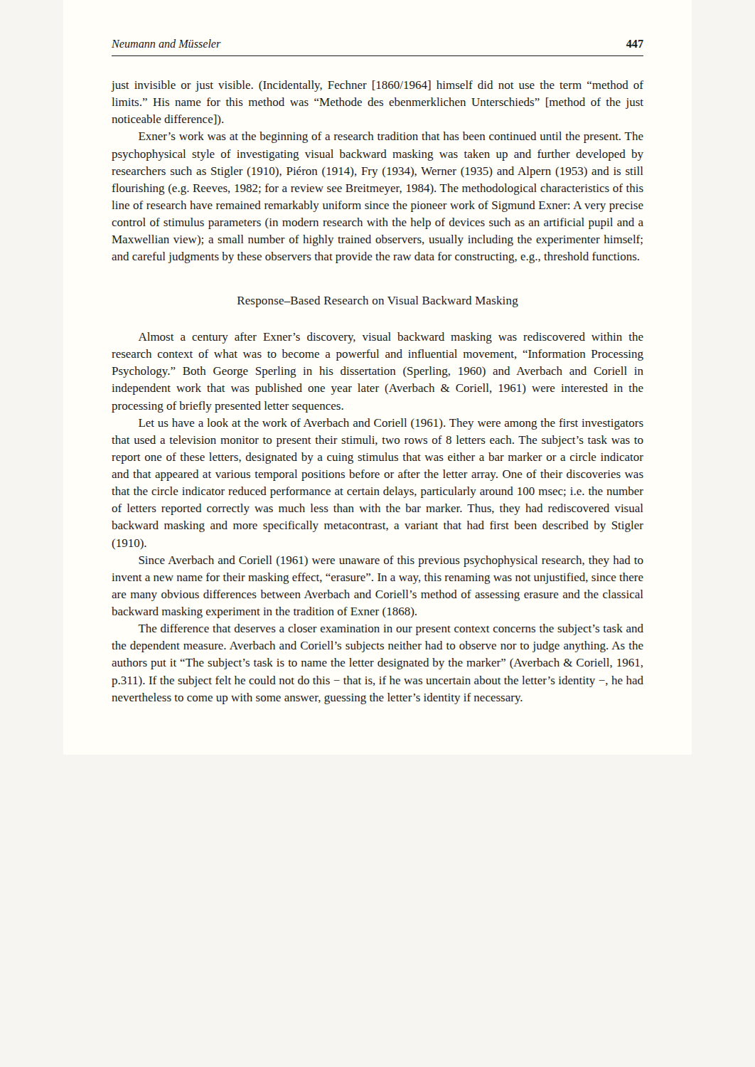Neumann and Müsseler 447
just invisible or just visible. (Incidentally, Fechner [1860/1964] himself did not use the term “method of limits.” His name for this method was “Methode des ebenmerklichen Unterschieds” [method of the just noticeable difference]).
Exner’s work was at the beginning of a research tradition that has been continued until the present. The psychophysical style of investigating visual backward masking was taken up and further developed by researchers such as Stigler (1910), Piéron (1914), Fry (1934), Werner (1935) and Alpern (1953) and is still flourishing (e.g. Reeves, 1982; for a review see Breitmeyer, 1984). The methodological characteristics of this line of research have remained remarkably uniform since the pioneer work of Sigmund Exner: A very precise control of stimulus parameters (in modern research with the help of devices such as an artificial pupil and a Maxwellian view); a small number of highly trained observers, usually including the experimenter himself; and careful judgments by these observers that provide the raw data for constructing, e.g., threshold functions.
Response–Based Research on Visual Backward Masking
Almost a century after Exner’s discovery, visual backward masking was rediscovered within the research context of what was to become a powerful and influential movement, “Information Processing Psychology.” Both George Sperling in his dissertation (Sperling, 1960) and Averbach and Coriell in independent work that was published one year later (Averbach & Coriell, 1961) were interested in the processing of briefly presented letter sequences.
Let us have a look at the work of Averbach and Coriell (1961). They were among the first investigators that used a television monitor to present their stimuli, two rows of 8 letters each. The subject’s task was to report one of these letters, designated by a cuing stimulus that was either a bar marker or a circle indicator and that appeared at various temporal positions before or after the letter array. One of their discoveries was that the circle indicator reduced performance at certain delays, particularly around 100 msec; i.e. the number of letters reported correctly was much less than with the bar marker. Thus, they had rediscovered visual backward masking and more specifically metacontrast, a variant that had first been described by Stigler (1910).
Since Averbach and Coriell (1961) were unaware of this previous psycho­physical research, they had to invent a new name for their masking effect, “erasure”. In a way, this renaming was not unjustified, since there are many obvious differences between Averbach and Coriell’s method of assessing erasure and the classical backward masking experiment in the tradition of Exner (1868).
The difference that deserves a closer examination in our present context concerns the subject’s task and the dependent measure. Averbach and Coriell’s subjects neither had to observe nor to judge anything. As the authors put it “The subject’s task is to name the letter designated by the marker” (Averbach & Coriell, 1961, p.311). If the subject felt he could not do this − that is, if he was uncertain about the letter’s identity −, he had nevertheless to come up with some answer, guessing the letter’s identity if necessary.